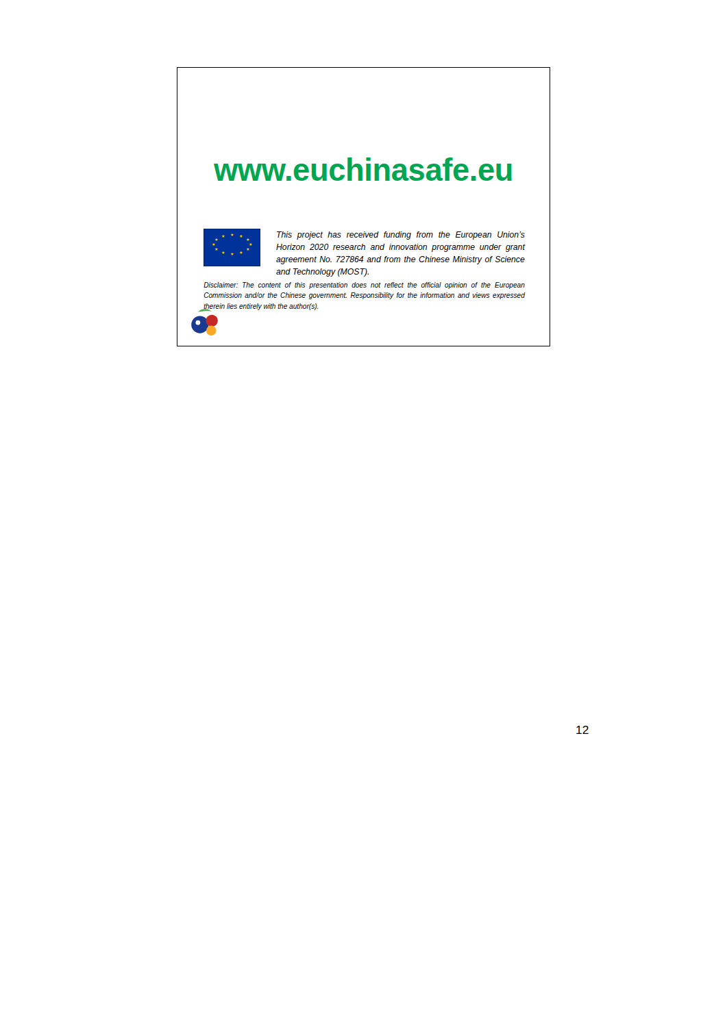www.euchinasafe.eu
★ ★ ★ ★ ★ ★ ★ ★ ★ ★ ★ ★
This project has received funding from the European Union’s Horizon 2020 research and innovation programme under grant agreement No. 727864 and from the Chinese Ministry of Science and Technology (MOST).
Disclaimer: The content of this presentation does not reflect the official opinion of the European Commission and/or the Chinese government. Responsibility for the information and views expressed therein lies entirely with the author(s).
12